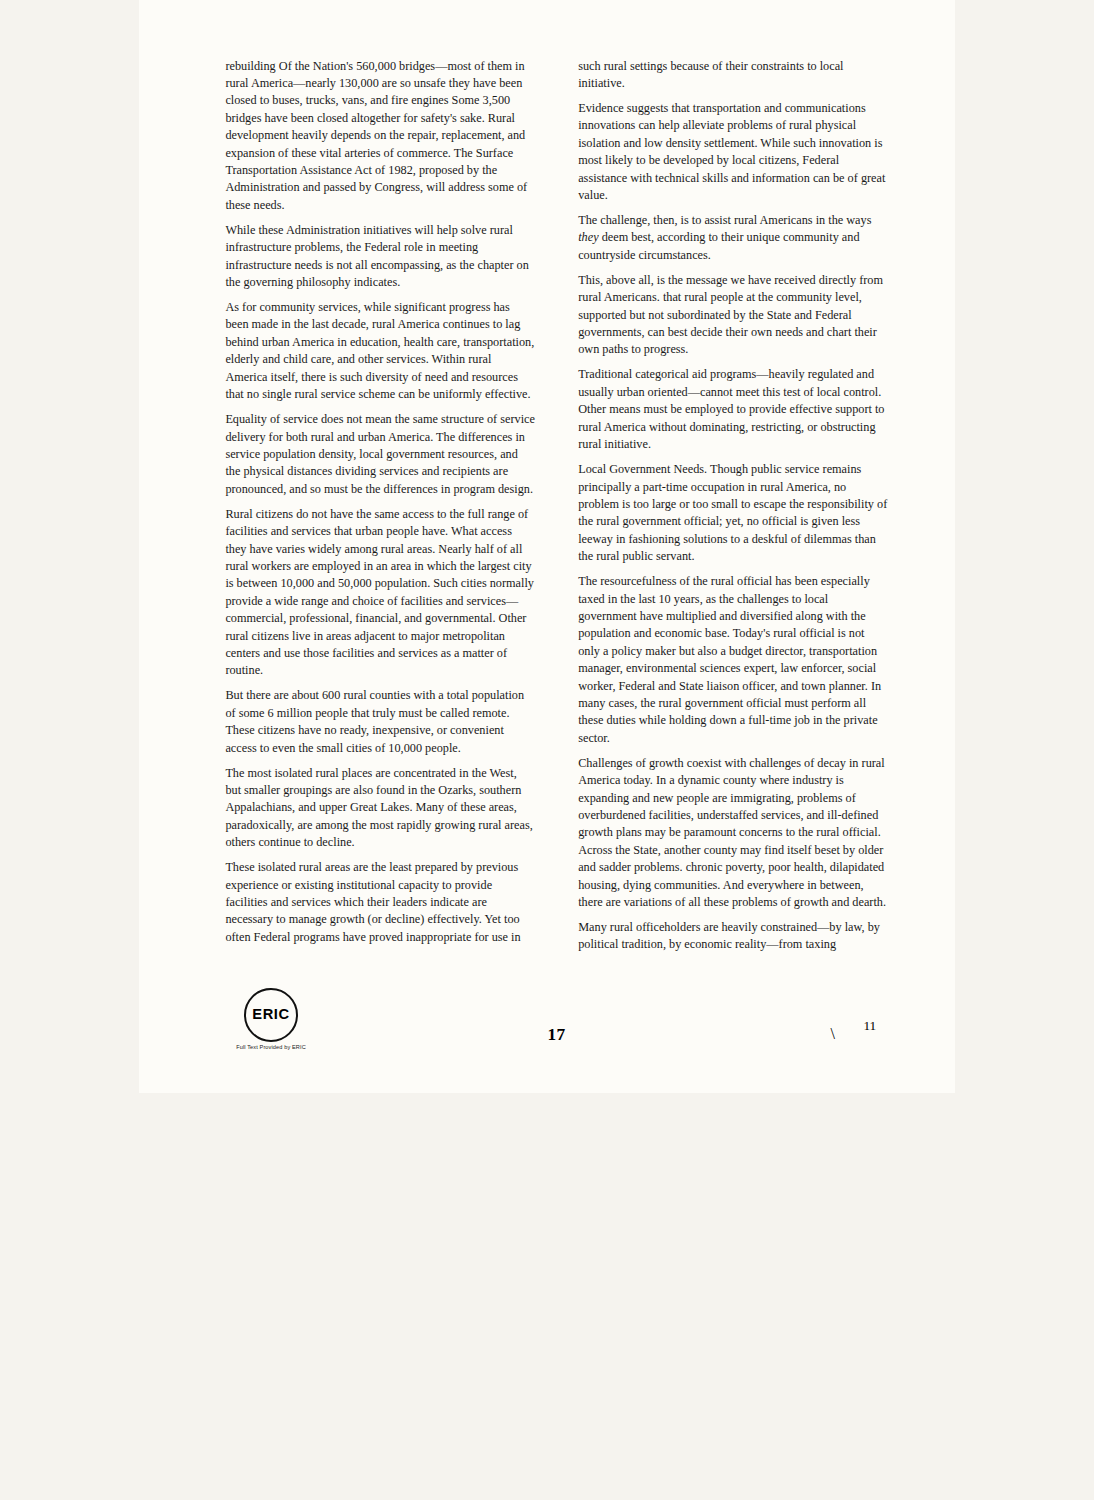rebuilding Of the Nation's 560,000 bridges—most of them in rural America—nearly 130,000 are so unsafe they have been closed to buses, trucks, vans, and fire engines Some 3,500 bridges have been closed altogether for safety's sake. Rural development heavily depends on the repair, replacement, and expansion of these vital arteries of commerce. The Surface Transportation Assistance Act of 1982, proposed by the Administration and passed by Congress, will address some of these needs.
While these Administration initiatives will help solve rural infrastructure problems, the Federal role in meeting infrastructure needs is not all encompassing, as the chapter on the governing philosophy indicates.
As for community services, while significant progress has been made in the last decade, rural America continues to lag behind urban America in education, health care, transportation, elderly and child care, and other services. Within rural America itself, there is such diversity of need and resources that no single rural service scheme can be uniformly effective.
Equality of service does not mean the same structure of service delivery for both rural and urban America. The differences in service population density, local government resources, and the physical distances dividing services and recipients are pronounced, and so must be the differences in program design.
Rural citizens do not have the same access to the full range of facilities and services that urban people have. What access they have varies widely among rural areas. Nearly half of all rural workers are employed in an area in which the largest city is between 10,000 and 50,000 population. Such cities normally provide a wide range and choice of facilities and services—commercial, professional, financial, and governmental. Other rural citizens live in areas adjacent to major metropolitan centers and use those facilities and services as a matter of routine.
But there are about 600 rural counties with a total population of some 6 million people that truly must be called remote. These citizens have no ready, inexpensive, or convenient access to even the small cities of 10,000 people.
The most isolated rural places are concentrated in the West, but smaller groupings are also found in the Ozarks, southern Appalachians, and upper Great Lakes. Many of these areas, paradoxically, are among the most rapidly growing rural areas, others continue to decline.
These isolated rural areas are the least prepared by previous experience or existing institutional capacity to provide facilities and services which their leaders indicate are necessary to manage growth (or decline) effectively. Yet too often Federal programs have proved inappropriate for use in such rural settings because of their constraints to local initiative.
Evidence suggests that transportation and communications innovations can help alleviate problems of rural physical isolation and low density settlement. While such innovation is most likely to be developed by local citizens, Federal assistance with technical skills and information can be of great value.
The challenge, then, is to assist rural Americans in the ways they deem best, according to their unique community and countryside circumstances.
This, above all, is the message we have received directly from rural Americans. that rural people at the community level, supported but not subordinated by the State and Federal governments, can best decide their own needs and chart their own paths to progress.
Traditional categorical aid programs—heavily regulated and usually urban oriented—cannot meet this test of local control. Other means must be employed to provide effective support to rural America without dominating, restricting, or obstructing rural initiative.
Local Government Needs. Though public service remains principally a part-time occupation in rural America, no problem is too large or too small to escape the responsibility of the rural government official; yet, no official is given less leeway in fashioning solutions to a deskful of dilemmas than the rural public servant.
The resourcefulness of the rural official has been especially taxed in the last 10 years, as the challenges to local government have multiplied and diversified along with the population and economic base. Today's rural official is not only a policy maker but also a budget director, transportation manager, environmental sciences expert, law enforcer, social worker, Federal and State liaison officer, and town planner. In many cases, the rural government official must perform all these duties while holding down a full-time job in the private sector.
Challenges of growth coexist with challenges of decay in rural America today. In a dynamic county where industry is expanding and new people are immigrating, problems of overburdened facilities, understaffed services, and ill-defined growth plans may be paramount concerns to the rural official. Across the State, another county may find itself beset by older and sadder problems. chronic poverty, poor health, dilapidated housing, dying communities. And everywhere in between, there are variations of all these problems of growth and dearth.
Many rural officeholders are heavily constrained—by law, by political tradition, by economic reality—from taxing
ERIC
Full Text Provided by ERIC
17
\
11